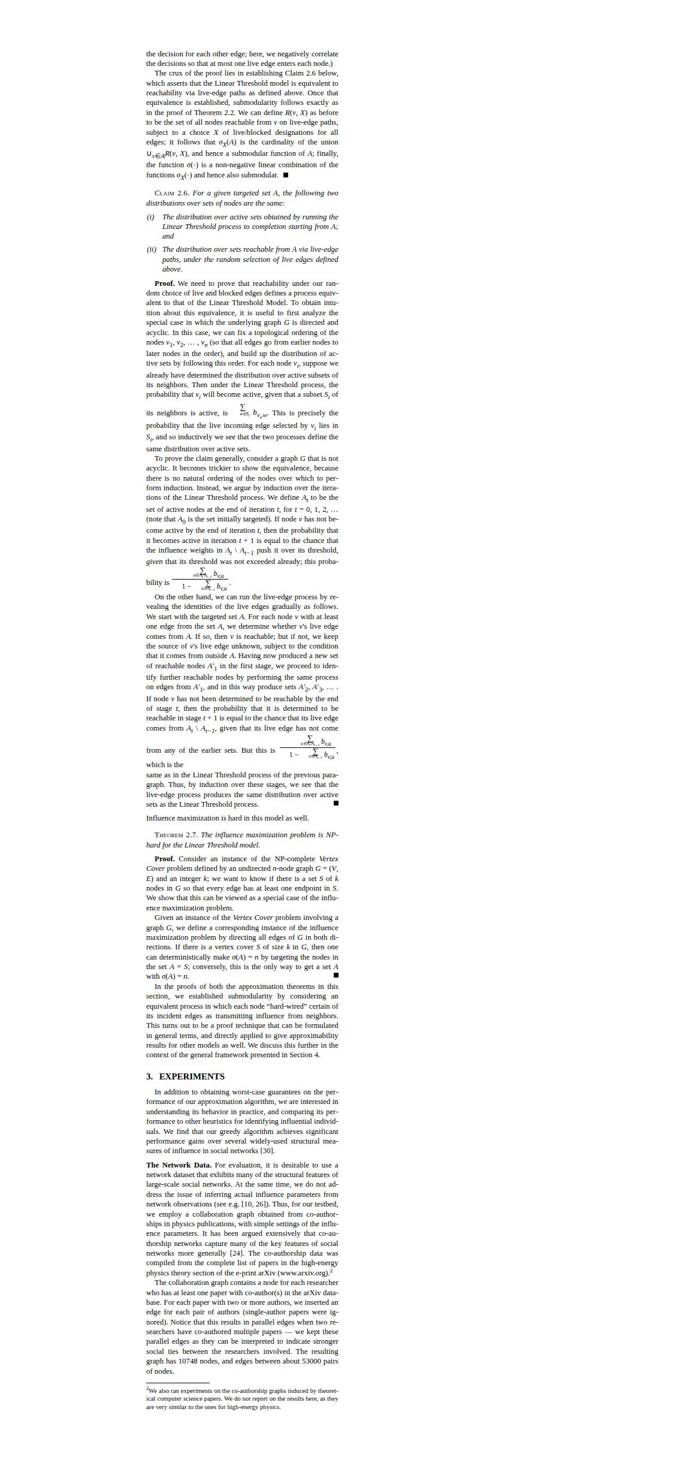the decision for each other edge; here, we negatively correlate the decisions so that at most one live edge enters each node.)
The crux of the proof lies in establishing Claim 2.6 below, which asserts that the Linear Threshold model is equivalent to reachability via live-edge paths as defined above. Once that equivalence is established, submodularity follows exactly as in the proof of Theorem 2.2. We can define R(v, X) as before to be the set of all nodes reachable from v on live-edge paths, subject to a choice X of live/blocked designations for all edges; it follows that σX(A) is the cardinality of the union ∪v∈AR(v, X), and hence a submodular function of A; finally, the function σ(·) is a non-negative linear combination of the functions σX(·) and hence also submodular.
Claim 2.6. For a given targeted set A, the following two distributions over sets of nodes are the same:
The distribution over active sets obtained by running the Linear Threshold process to completion starting from A; and
The distribution over sets reachable from A via live-edge paths, under the random selection of live edges defined above.
Proof. We need to prove that reachability under our random choice of live and blocked edges defines a process equivalent to that of the Linear Threshold Model. To obtain intuition about this equivalence, it is useful to first analyze the special case in which the underlying graph G is directed and acyclic. In this case, we can fix a topological ordering of the nodes v1, v2, … , vn (so that all edges go from earlier nodes to later nodes in the order), and build up the distribution of active sets by following this order. For each node vi, suppose we already have determined the distribution over active subsets of its neighbors. Then under the Linear Threshold process, the probability that vi will become active, given that a subset Si of its neighbors is active, is ∑w∈Si bvi,w. This is precisely the probability that the live incoming edge selected by vi lies in Si, and so inductively we see that the two processes define the same distribution over active sets.
To prove the claim generally, consider a graph G that is not acyclic. It becomes trickier to show the equivalence, because there is no natural ordering of the nodes over which to perform induction. Instead, we argue by induction over the iterations of the Linear Threshold process. We define At to be the set of active nodes at the end of iteration t, for t = 0, 1, 2, … (note that A0 is the set initially targeted). If node v has not become active by the end of iteration t, then the probability that it becomes active in iteration t + 1 is equal to the chance that the influence weights in At \ At−1 push it over its threshold, given that its threshold was not exceeded already; this probability is ∑u∈At\At−1 bv,u 1 − ∑u∈At−1 bv,u.
On the other hand, we can run the live-edge process by revealing the identities of the live edges gradually as follows. We start with the targeted set A. For each node v with at least one edge from the set A, we determine whether v's live edge comes from A. If so, then v is reachable; but if not, we keep the source of v's live edge unknown, subject to the condition that it comes from outside A. Having now produced a new set of reachable nodes A′1 in the first stage, we proceed to identify further reachable nodes by performing the same process on edges from A′1, and in this way produce sets A′2, A′3, … . If node v has not been determined to be reachable by the end of stage t, then the probability that it is determined to be reachable in stage t + 1 is equal to the chance that its live edge comes from At \ At−1, given that its live edge has not come from any of the earlier sets. But this is ∑u∈At\At−1 bv,u 1 − ∑u∈At−1 bv,u, which is the
same as in the Linear Threshold process of the previous paragraph. Thus, by induction over these stages, we see that the live-edge process produces the same distribution over active sets as the Linear Threshold process.
Influence maximization is hard in this model as well.
Theorem 2.7. The influence maximization problem is NP-hard for the Linear Threshold model.
Proof. Consider an instance of the NP-complete Vertex Cover problem defined by an undirected n-node graph G = (V, E) and an integer k; we want to know if there is a set S of k nodes in G so that every edge has at least one endpoint in S. We show that this can be viewed as a special case of the influence maximization problem.
Given an instance of the Vertex Cover problem involving a graph G, we define a corresponding instance of the influence maximization problem by directing all edges of G in both directions. If there is a vertex cover S of size k in G, then one can deterministically make σ(A) = n by targeting the nodes in the set A = S; conversely, this is the only way to get a set A with σ(A) = n.
In the proofs of both the approximation theorems in this section, we established submodularity by considering an equivalent process in which each node “hard-wired” certain of its incident edges as transmitting influence from neighbors. This turns out to be a proof technique that can be formulated in general terms, and directly applied to give approximability results for other models as well. We discuss this further in the context of the general framework presented in Section 4.
3. EXPERIMENTS
In addition to obtaining worst-case guarantees on the performance of our approximation algorithm, we are interested in understanding its behavior in practice, and comparing its performance to other heuristics for identifying influential individuals. We find that our greedy algorithm achieves significant performance gains over several widely-used structural measures of influence in social networks [30].
The Network Data. For evaluation, it is desirable to use a network dataset that exhibits many of the structural features of large-scale social networks. At the same time, we do not address the issue of inferring actual influence parameters from network observations (see e.g. [10, 26]). Thus, for our testbed, we employ a collaboration graph obtained from co-authorships in physics publications, with simple settings of the influence parameters. It has been argued extensively that co-authorship networks capture many of the key features of social networks more generally [24]. The co-authorship data was compiled from the complete list of papers in the high-energy physics theory section of the e-print arXiv (www.arxiv.org).2
The collaboration graph contains a node for each researcher who has at least one paper with co-author(s) in the arXiv database. For each paper with two or more authors, we inserted an edge for each pair of authors (single-author papers were ignored). Notice that this results in parallel edges when two researchers have co-authored multiple papers — we kept these parallel edges as they can be interpreted to indicate stronger social ties between the researchers involved. The resulting graph has 10748 nodes, and edges between about 53000 pairs of nodes.
2We also ran experiments on the co-authorship graphs induced by theoretical computer science papers. We do not report on the results here, as they are very similar to the ones for high-energy physics.